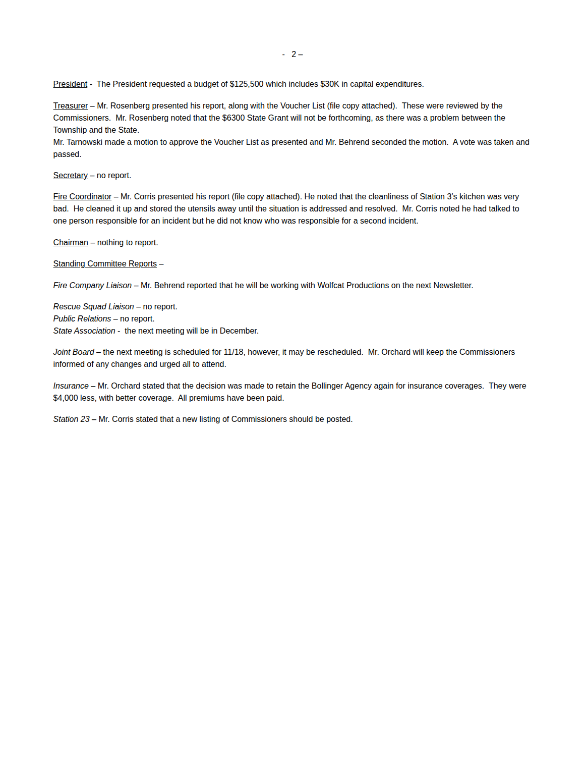- 2 –
President - The President requested a budget of $125,500 which includes $30K in capital expenditures.
Treasurer – Mr. Rosenberg presented his report, along with the Voucher List (file copy attached). These were reviewed by the Commissioners. Mr. Rosenberg noted that the $6300 State Grant will not be forthcoming, as there was a problem between the Township and the State.
Mr. Tarnowski made a motion to approve the Voucher List as presented and Mr. Behrend seconded the motion. A vote was taken and passed.
Secretary – no report.
Fire Coordinator – Mr. Corris presented his report (file copy attached). He noted that the cleanliness of Station 3’s kitchen was very bad. He cleaned it up and stored the utensils away until the situation is addressed and resolved. Mr. Corris noted he had talked to one person responsible for an incident but he did not know who was responsible for a second incident.
Chairman – nothing to report.
Standing Committee Reports –
Fire Company Liaison – Mr. Behrend reported that he will be working with Wolfcat Productions on the next Newsletter.
Rescue Squad Liaison – no report.
Public Relations – no report.
State Association - the next meeting will be in December.
Joint Board – the next meeting is scheduled for 11/18, however, it may be rescheduled. Mr. Orchard will keep the Commissioners informed of any changes and urged all to attend.
Insurance – Mr. Orchard stated that the decision was made to retain the Bollinger Agency again for insurance coverages. They were $4,000 less, with better coverage. All premiums have been paid.
Station 23 – Mr. Corris stated that a new listing of Commissioners should be posted.